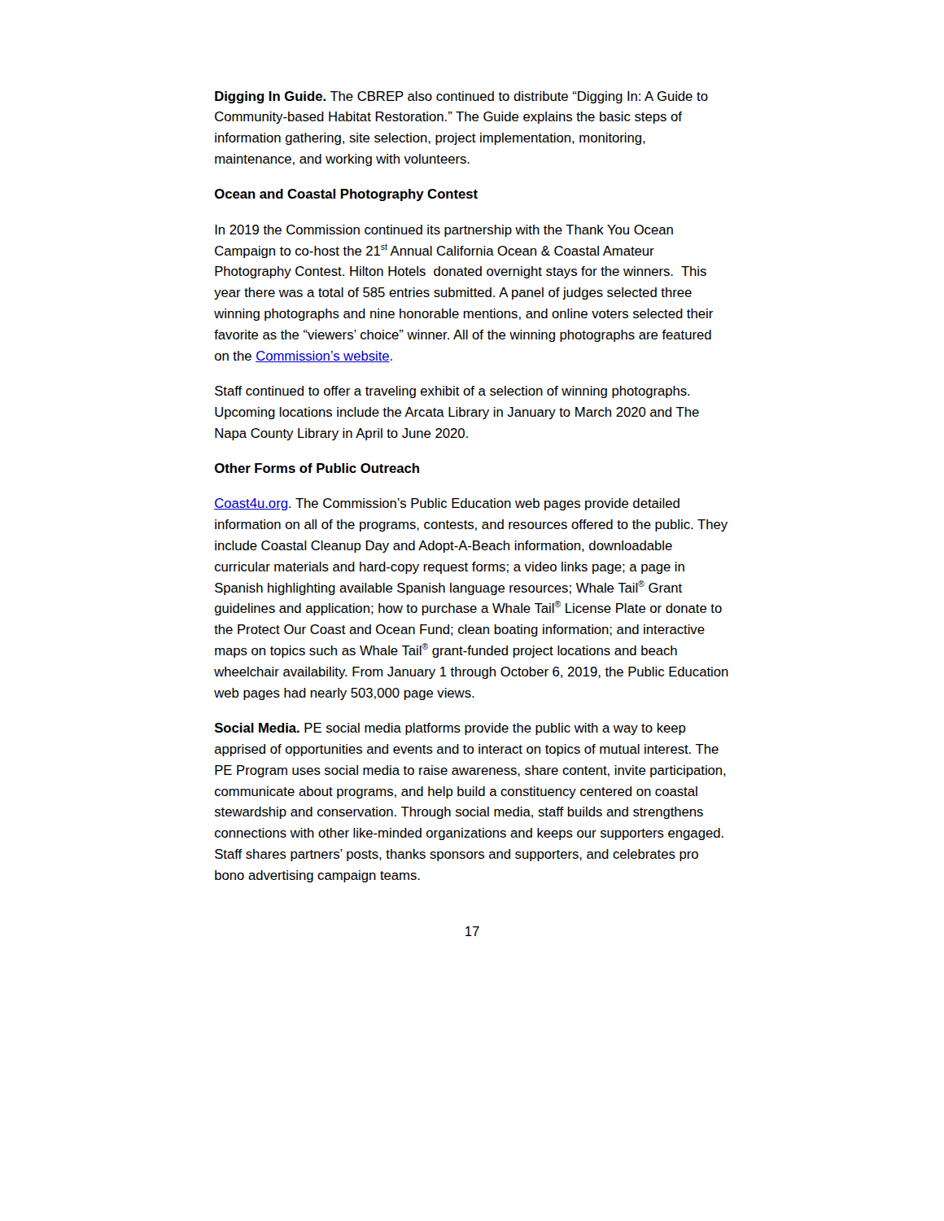Digging In Guide. The CBREP also continued to distribute “Digging In: A Guide to Community-based Habitat Restoration.” The Guide explains the basic steps of information gathering, site selection, project implementation, monitoring, maintenance, and working with volunteers.
Ocean and Coastal Photography Contest
In 2019 the Commission continued its partnership with the Thank You Ocean Campaign to co-host the 21st Annual California Ocean & Coastal Amateur Photography Contest. Hilton Hotels donated overnight stays for the winners. This year there was a total of 585 entries submitted. A panel of judges selected three winning photographs and nine honorable mentions, and online voters selected their favorite as the “viewers’ choice” winner. All of the winning photographs are featured on the Commission’s website.
Staff continued to offer a traveling exhibit of a selection of winning photographs. Upcoming locations include the Arcata Library in January to March 2020 and The Napa County Library in April to June 2020.
Other Forms of Public Outreach
Coast4u.org. The Commission’s Public Education web pages provide detailed information on all of the programs, contests, and resources offered to the public. They include Coastal Cleanup Day and Adopt-A-Beach information, downloadable curricular materials and hard-copy request forms; a video links page; a page in Spanish highlighting available Spanish language resources; Whale Tail® Grant guidelines and application; how to purchase a Whale Tail® License Plate or donate to the Protect Our Coast and Ocean Fund; clean boating information; and interactive maps on topics such as Whale Tail® grant-funded project locations and beach wheelchair availability. From January 1 through October 6, 2019, the Public Education web pages had nearly 503,000 page views.
Social Media. PE social media platforms provide the public with a way to keep apprised of opportunities and events and to interact on topics of mutual interest. The PE Program uses social media to raise awareness, share content, invite participation, communicate about programs, and help build a constituency centered on coastal stewardship and conservation. Through social media, staff builds and strengthens connections with other like-minded organizations and keeps our supporters engaged. Staff shares partners’ posts, thanks sponsors and supporters, and celebrates pro bono advertising campaign teams.
17